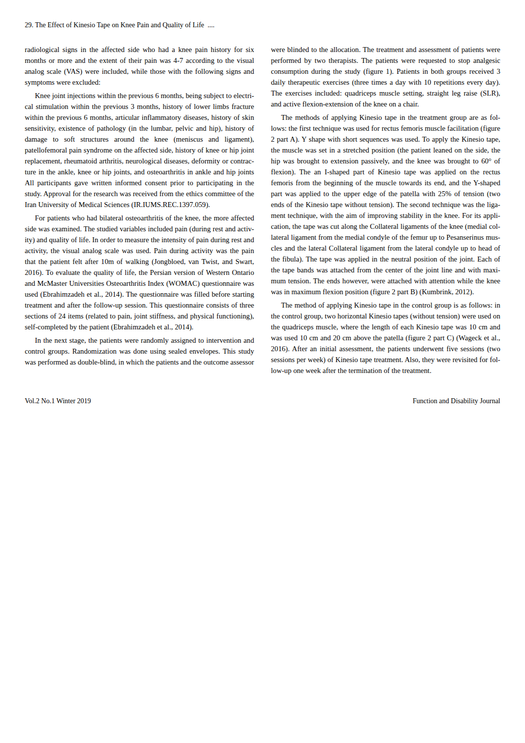29. The Effect of Kinesio Tape on Knee Pain and Quality of Life ....
radiological signs in the affected side who had a knee pain history for six months or more and the extent of their pain was 4-7 according to the visual analog scale (VAS) were included, while those with the following signs and symptoms were excluded:
Knee joint injections within the previous 6 months, being subject to electrical stimulation within the previous 3 months, history of lower limbs fracture within the previous 6 months, articular inflammatory diseases, history of skin sensitivity, existence of pathology (in the lumbar, pelvic and hip), history of damage to soft structures around the knee (meniscus and ligament), patellofemoral pain syndrome on the affected side, history of knee or hip joint replacement, rheumatoid arthritis, neurological diseases, deformity or contracture in the ankle, knee or hip joints, and osteoarthritis in ankle and hip joints All participants gave written informed consent prior to participating in the study. Approval for the research was received from the ethics committee of the Iran University of Medical Sciences (IR.IUMS.REC.1397.059).
For patients who had bilateral osteoarthritis of the knee, the more affected side was examined. The studied variables included pain (during rest and activity) and quality of life. In order to measure the intensity of pain during rest and activity, the visual analog scale was used. Pain during activity was the pain that the patient felt after 10m of walking (Jongbloed, van Twist, and Swart, 2016). To evaluate the quality of life, the Persian version of Western Ontario and McMaster Universities Osteoarthritis Index (WOMAC) questionnaire was used (Ebrahimzadeh et al., 2014). The questionnaire was filled before starting treatment and after the follow-up session. This questionnaire consists of three sections of 24 items (related to pain, joint stiffness, and physical functioning), self-completed by the patient (Ebrahimzadeh et al., 2014).
In the next stage, the patients were randomly assigned to intervention and control groups. Randomization was done using sealed envelopes. This study was performed as double-blind, in which the patients and the outcome assessor were blinded to the allocation. The treatment and assessment of patients were performed by two therapists. The patients were requested to stop analgesic consumption during the study (figure 1). Patients in both groups received 3 daily therapeutic exercises (three times a day with 10 repetitions every day). The exercises included: quadriceps muscle setting, straight leg raise (SLR), and active flexion-extension of the knee on a chair.
The methods of applying Kinesio tape in the treatment group are as follows: the first technique was used for rectus femoris muscle facilitation (figure 2 part A). Y shape with short sequences was used. To apply the Kinesio tape, the muscle was set in a stretched position (the patient leaned on the side, the hip was brought to extension passively, and the knee was brought to 60° of flexion). The an I-shaped part of Kinesio tape was applied on the rectus femoris from the beginning of the muscle towards its end, and the Y-shaped part was applied to the upper edge of the patella with 25% of tension (two ends of the Kinesio tape without tension). The second technique was the ligament technique, with the aim of improving stability in the knee. For its application, the tape was cut along the Collateral ligaments of the knee (medial collateral ligament from the medial condyle of the femur up to Pesanserinus muscles and the lateral Collateral ligament from the lateral condyle up to head of the fibula). The tape was applied in the neutral position of the joint. Each of the tape bands was attached from the center of the joint line and with maximum tension. The ends however, were attached with attention while the knee was in maximum flexion position (figure 2 part B) (Kumbrink, 2012).
The method of applying Kinesio tape in the control group is as follows: in the control group, two horizontal Kinesio tapes (without tension) were used on the quadriceps muscle, where the length of each Kinesio tape was 10 cm and was used 10 cm and 20 cm above the patella (figure 2 part C) (Wageck et al., 2016). After an initial assessment, the patients underwent five sessions (two sessions per week) of Kinesio tape treatment. Also, they were revisited for follow-up one week after the termination of the treatment.
Vol.2 No.1 Winter 2019 Function and Disability Journal